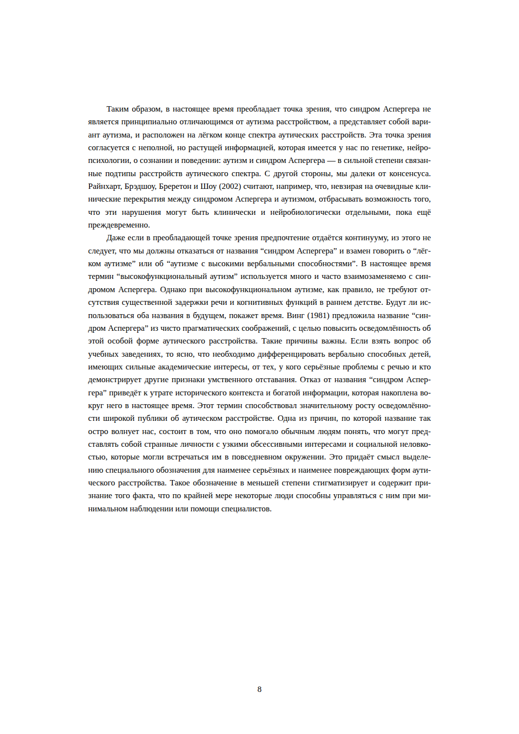Таким образом, в настоящее время преобладает точка зрения, что синдром Аспергера не является принципиально отличающимся от аутизма расстройством, а представляет собой вариант аутизма, и расположен на лёгком конце спектра аутических расстройств. Эта точка зрения согласуется с неполной, но растущей информацией, которая имеется у нас по генетике, нейропсихологии, о сознании и поведении: аутизм и синдром Аспергера — в сильной степени связанные подтипы расстройств аутического спектра. С другой стороны, мы далеки от консенсуса. Райнхарт, Брэдшоу, Бреретон и Шоу (2002) считают, например, что, невзирая на очевидные клинические перекрытия между синдромом Аспергера и аутизмом, отбрасывать возможность того, что эти нарушения могут быть клинически и нейробиологически отдельными, пока ещё преждевременно.
Даже если в преобладающей точке зрения предпочтение отдаётся континууму, из этого не следует, что мы должны отказаться от названия “синдром Аспергера” и взамен говорить о “лёгком аутизме” или об “аутизме с высокими вербальными способностями”. В настоящее время термин “высокофункциональный аутизм” используется много и часто взаимозаменяемо с синдромом Аспергера. Однако при высокофункциональном аутизме, как правило, не требуют отсутствия существенной задержки речи и когнитивных функций в раннем детстве. Будут ли использоваться оба названия в будущем, покажет время. Винг (1981) предложила название “синдром Аспергера” из чисто прагматических соображений, с целью повысить осведомлённость об этой особой форме аутического расстройства. Такие причины важны. Если взять вопрос об учебных заведениях, то ясно, что необходимо дифференцировать вербально способных детей, имеющих сильные академические интересы, от тех, у кого серьёзные проблемы с речью и кто демонстрирует другие признаки умственного отставания. Отказ от названия “синдром Аспергера” приведёт к утрате исторического контекста и богатой информации, которая накоплена вокруг него в настоящее время. Этот термин способствовал значительному росту осведомлённости широкой публики об аутическом расстройстве. Одна из причин, по которой название так остро волнует нас, состоит в том, что оно помогало обычным людям понять, что могут представлять собой странные личности с узкими обсессивными интересами и социальной неловкостью, которые могли встречаться им в повседневном окружении. Это придаёт смысл выделению специального обозначения для наименее серьёзных и наименее повреждающих форм аутического расстройства. Такое обозначение в меньшей степени стигматизирует и содержит признание того факта, что по крайней мере некоторые люди способны управляться с ним при минимальном наблюдении или помощи специалистов.
8